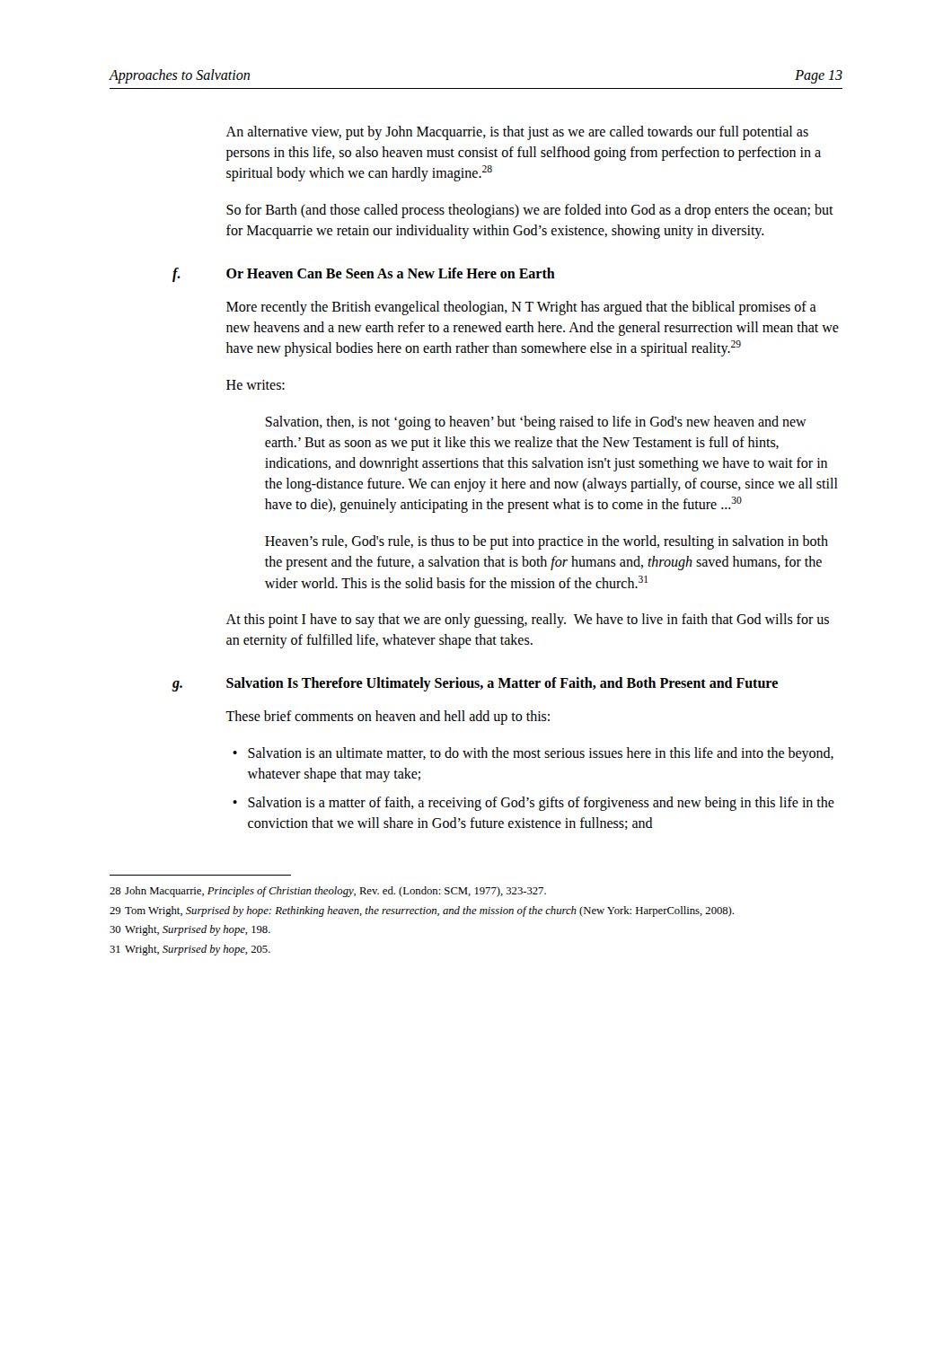Approaches to Salvation Page 13
An alternative view, put by John Macquarrie, is that just as we are called towards our full potential as persons in this life, so also heaven must consist of full selfhood going from perfection to perfection in a spiritual body which we can hardly imagine.28
So for Barth (and those called process theologians) we are folded into God as a drop enters the ocean; but for Macquarrie we retain our individuality within God’s existence, showing unity in diversity.
f. Or Heaven Can Be Seen As a New Life Here on Earth
More recently the British evangelical theologian, N T Wright has argued that the biblical promises of a new heavens and a new earth refer to a renewed earth here. And the general resurrection will mean that we have new physical bodies here on earth rather than somewhere else in a spiritual reality.29
He writes:
Salvation, then, is not ‘going to heaven’ but ‘being raised to life in God's new heaven and new earth.’ But as soon as we put it like this we realize that the New Testament is full of hints, indications, and downright assertions that this salvation isn't just something we have to wait for in the long-distance future. We can enjoy it here and now (always partially, of course, since we all still have to die), genuinely anticipating in the present what is to come in the future ...30
Heaven’s rule, God's rule, is thus to be put into practice in the world, resulting in salvation in both the present and the future, a salvation that is both for humans and, through saved humans, for the wider world. This is the solid basis for the mission of the church.31
At this point I have to say that we are only guessing, really. We have to live in faith that God wills for us an eternity of fulfilled life, whatever shape that takes.
g. Salvation Is Therefore Ultimately Serious, a Matter of Faith, and Both Present and Future
These brief comments on heaven and hell add up to this:
Salvation is an ultimate matter, to do with the most serious issues here in this life and into the beyond, whatever shape that may take;
Salvation is a matter of faith, a receiving of God’s gifts of forgiveness and new being in this life in the conviction that we will share in God’s future existence in fullness; and
28 John Macquarrie, Principles of Christian theology, Rev. ed. (London: SCM, 1977), 323-327.
29 Tom Wright, Surprised by hope: Rethinking heaven, the resurrection, and the mission of the church (New York: HarperCollins, 2008).
30 Wright, Surprised by hope, 198.
31 Wright, Surprised by hope, 205.